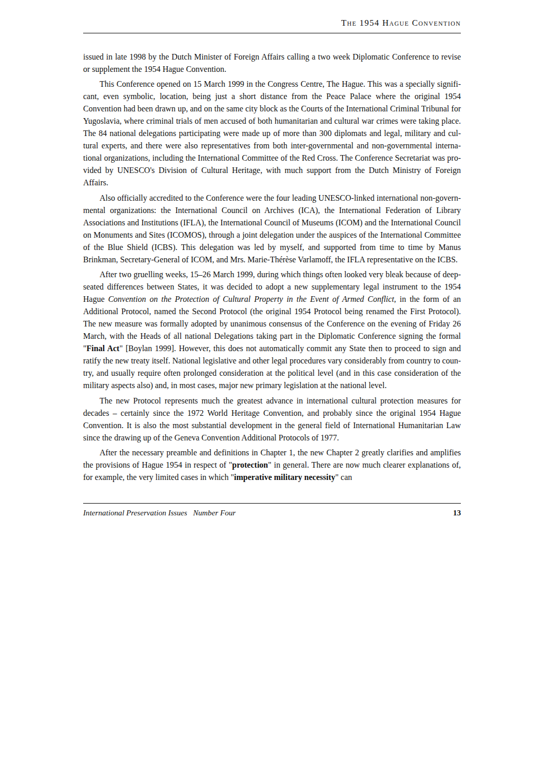The 1954 Hague Convention
issued in late 1998 by the Dutch Minister of Foreign Affairs calling a two week Diplomatic Conference to revise or supplement the 1954 Hague Convention.
This Conference opened on 15 March 1999 in the Congress Centre, The Hague. This was a specially significant, even symbolic, location, being just a short distance from the Peace Palace where the original 1954 Convention had been drawn up, and on the same city block as the Courts of the International Criminal Tribunal for Yugoslavia, where criminal trials of men accused of both humanitarian and cultural war crimes were taking place. The 84 national delegations participating were made up of more than 300 diplomats and legal, military and cultural experts, and there were also representatives from both inter-governmental and non-governmental international organizations, including the International Committee of the Red Cross. The Conference Secretariat was provided by UNESCO's Division of Cultural Heritage, with much support from the Dutch Ministry of Foreign Affairs.
Also officially accredited to the Conference were the four leading UNESCO-linked international non-governmental organizations: the International Council on Archives (ICA), the International Federation of Library Associations and Institutions (IFLA), the International Council of Museums (ICOM) and the International Council on Monuments and Sites (ICOMOS), through a joint delegation under the auspices of the International Committee of the Blue Shield (ICBS). This delegation was led by myself, and supported from time to time by Manus Brinkman, Secretary-General of ICOM, and Mrs. Marie-Thérèse Varlamoff, the IFLA representative on the ICBS.
After two gruelling weeks, 15–26 March 1999, during which things often looked very bleak because of deep-seated differences between States, it was decided to adopt a new supplementary legal instrument to the 1954 Hague Convention on the Protection of Cultural Property in the Event of Armed Conflict, in the form of an Additional Protocol, named the Second Protocol (the original 1954 Protocol being renamed the First Protocol). The new measure was formally adopted by unanimous consensus of the Conference on the evening of Friday 26 March, with the Heads of all national Delegations taking part in the Diplomatic Conference signing the formal "Final Act" [Boylan 1999]. However, this does not automatically commit any State then to proceed to sign and ratify the new treaty itself. National legislative and other legal procedures vary considerably from country to country, and usually require often prolonged consideration at the political level (and in this case consideration of the military aspects also) and, in most cases, major new primary legislation at the national level.
The new Protocol represents much the greatest advance in international cultural protection measures for decades – certainly since the 1972 World Heritage Convention, and probably since the original 1954 Hague Convention. It is also the most substantial development in the general field of International Humanitarian Law since the drawing up of the Geneva Convention Additional Protocols of 1977.
After the necessary preamble and definitions in Chapter 1, the new Chapter 2 greatly clarifies and amplifies the provisions of Hague 1954 in respect of "protection" in general. There are now much clearer explanations of, for example, the very limited cases in which "imperative military necessity" can
International Preservation Issues Number Four 13